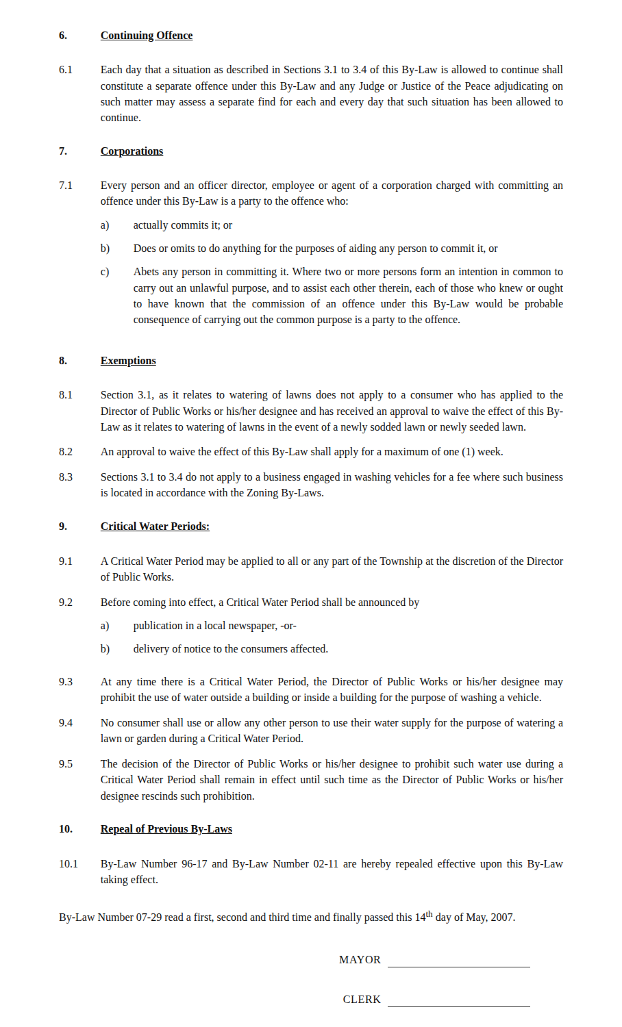6.
Continuing Offence
6.1 Each day that a situation as described in Sections 3.1 to 3.4 of this By-Law is allowed to continue shall constitute a separate offence under this By-Law and any Judge or Justice of the Peace adjudicating on such matter may assess a separate find for each and every day that such situation has been allowed to continue.
7.
Corporations
7.1 Every person and an officer director, employee or agent of a corporation charged with committing an offence under this By-Law is a party to the offence who:
a) actually commits it; or
b) Does or omits to do anything for the purposes of aiding any person to commit it, or
c) Abets any person in committing it. Where two or more persons form an intention in common to carry out an unlawful purpose, and to assist each other therein, each of those who knew or ought to have known that the commission of an offence under this By-Law would be probable consequence of carrying out the common purpose is a party to the offence.
8.
Exemptions
8.1 Section 3.1, as it relates to watering of lawns does not apply to a consumer who has applied to the Director of Public Works or his/her designee and has received an approval to waive the effect of this By-Law as it relates to watering of lawns in the event of a newly sodded lawn or newly seeded lawn.
8.2 An approval to waive the effect of this By-Law shall apply for a maximum of one (1) week.
8.3 Sections 3.1 to 3.4 do not apply to a business engaged in washing vehicles for a fee where such business is located in accordance with the Zoning By-Laws.
9.
Critical Water Periods:
9.1 A Critical Water Period may be applied to all or any part of the Township at the discretion of the Director of Public Works.
9.2 Before coming into effect, a Critical Water Period shall be announced by
a) publication in a local newspaper, -or-
b) delivery of notice to the consumers affected.
9.3 At any time there is a Critical Water Period, the Director of Public Works or his/her designee may prohibit the use of water outside a building or inside a building for the purpose of washing a vehicle.
9.4 No consumer shall use or allow any other person to use their water supply for the purpose of watering a lawn or garden during a Critical Water Period.
9.5 The decision of the Director of Public Works or his/her designee to prohibit such water use during a Critical Water Period shall remain in effect until such time as the Director of Public Works or his/her designee rescinds such prohibition.
10.
Repeal of Previous By-Laws
10.1 By-Law Number 96-17 and By-Law Number 02-11 are hereby repealed effective upon this By-Law taking effect.
By-Law Number 07-29 read a first, second and third time and finally passed this 14th day of May, 2007.
MAYOR
CLERK